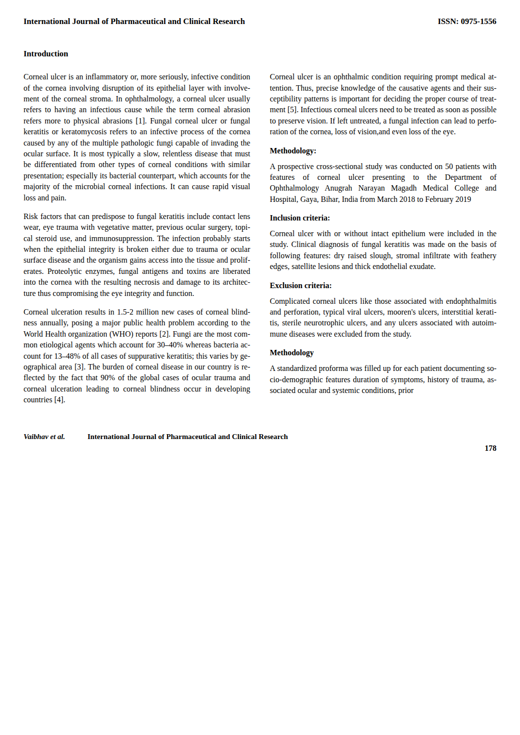International Journal of Pharmaceutical and Clinical Research
ISSN: 0975-1556
Introduction
Corneal ulcer is an inflammatory or, more seriously, infective condition of the cornea involving disruption of its epithelial layer with involvement of the corneal stroma. In ophthalmology, a corneal ulcer usually refers to having an infectious cause while the term corneal abrasion refers more to physical abrasions [1]. Fungal corneal ulcer or fungal keratitis or keratomycosis refers to an infective process of the cornea caused by any of the multiple pathologic fungi capable of invading the ocular surface. It is most typically a slow, relentless disease that must be differentiated from other types of corneal conditions with similar presentation; especially its bacterial counterpart, which accounts for the majority of the microbial corneal infections. It can cause rapid visual loss and pain.
Risk factors that can predispose to fungal keratitis include contact lens wear, eye trauma with vegetative matter, previous ocular surgery, topical steroid use, and immunosuppression. The infection probably starts when the epithelial integrity is broken either due to trauma or ocular surface disease and the organism gains access into the tissue and proliferates. Proteolytic enzymes, fungal antigens and toxins are liberated into the cornea with the resulting necrosis and damage to its architecture thus compromising the eye integrity and function.
Corneal ulceration results in 1.5-2 million new cases of corneal blindness annually, posing a major public health problem according to the World Health organization (WHO) reports [2]. Fungi are the most common etiological agents which account for 30–40% whereas bacteria account for 13–48% of all cases of suppurative keratitis; this varies by geographical area [3]. The burden of corneal disease in our country is reflected by the fact that 90% of the global cases of ocular trauma and corneal ulceration leading to corneal blindness occur in developing countries [4].
Corneal ulcer is an ophthalmic condition requiring prompt medical attention. Thus, precise knowledge of the causative agents and their susceptibility patterns is important for deciding the proper course of treatment [5]. Infectious corneal ulcers need to be treated as soon as possible to preserve vision. If left untreated, a fungal infection can lead to perforation of the cornea, loss of vision,and even loss of the eye.
Methodology:
A prospective cross-sectional study was conducted on 50 patients with features of corneal ulcer presenting to the Department of Ophthalmology Anugrah Narayan Magadh Medical College and Hospital, Gaya, Bihar, India from March 2018 to February 2019
Inclusion criteria:
Corneal ulcer with or without intact epithelium were included in the study. Clinical diagnosis of fungal keratitis was made on the basis of following features: dry raised slough, stromal infiltrate with feathery edges, satellite lesions and thick endothelial exudate.
Exclusion criteria:
Complicated corneal ulcers like those associated with endophthalmitis and perforation, typical viral ulcers, mooren's ulcers, interstitial keratitis, sterile neurotrophic ulcers, and any ulcers associated with autoimmune diseases were excluded from the study.
Methodology
A standardized proforma was filled up for each patient documenting socio-demographic features duration of symptoms, history of trauma, associated ocular and systemic conditions, prior
Vaibhav et al.
International Journal of Pharmaceutical and Clinical Research
178